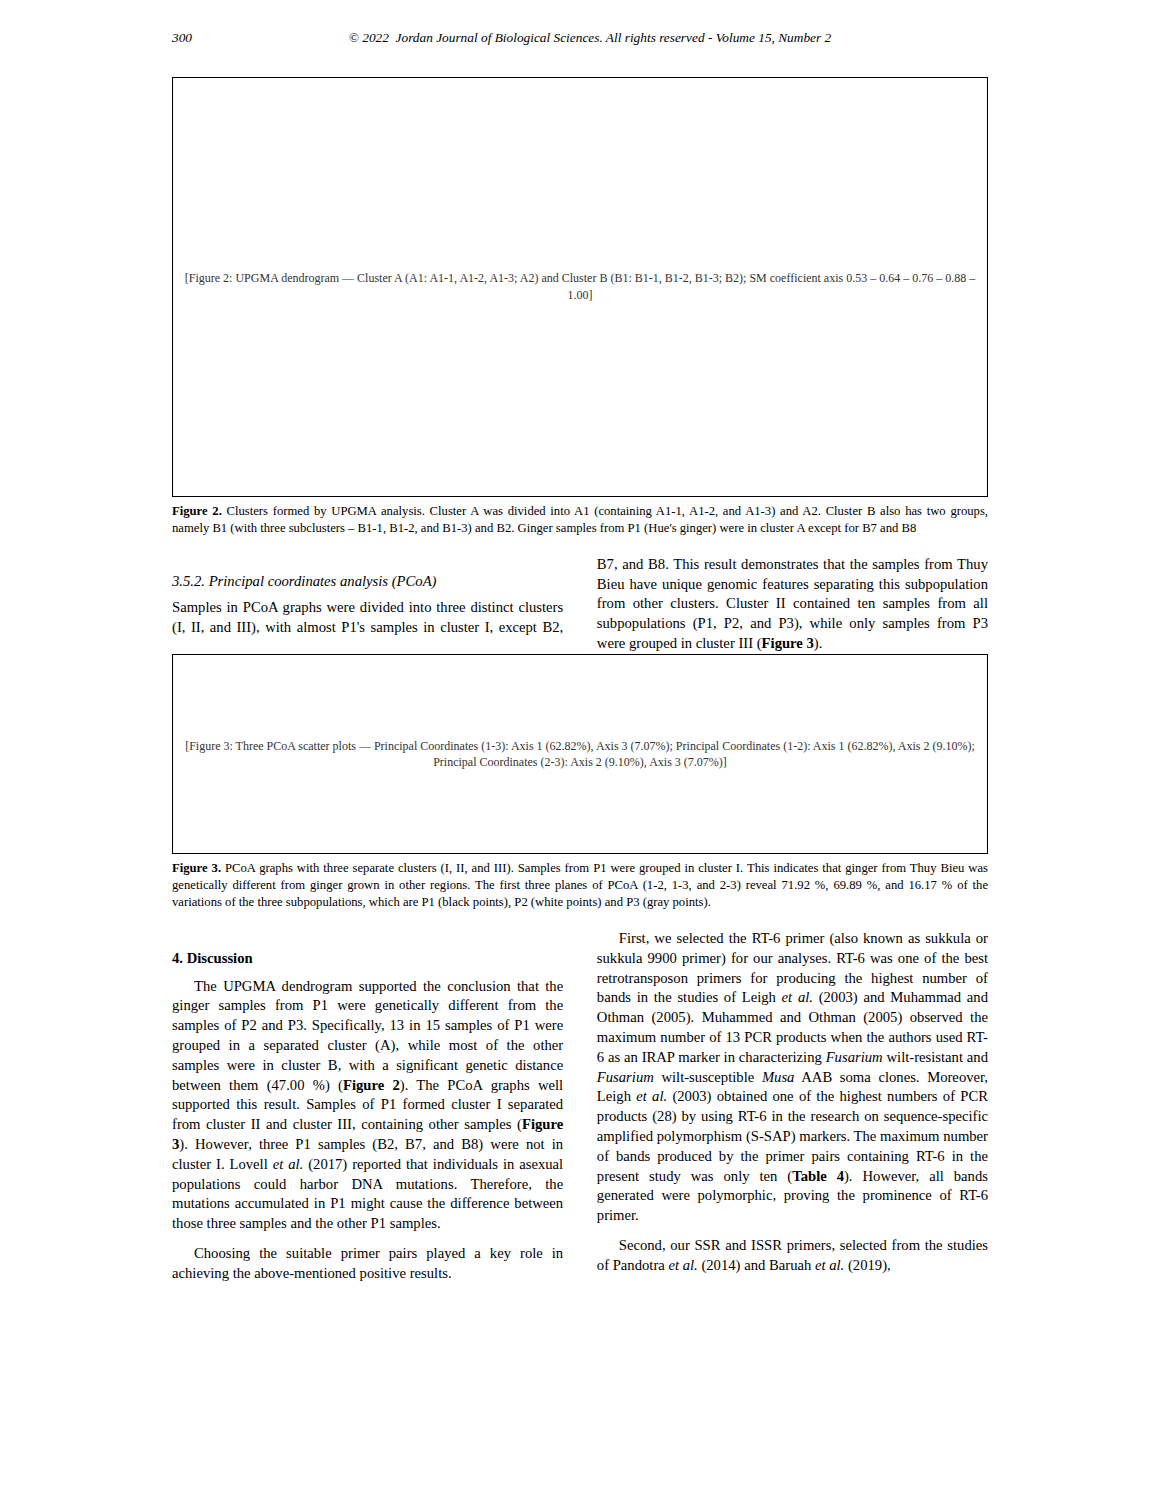300 © 2022 Jordan Journal of Biological Sciences. All rights reserved - Volume 15, Number 2
[Figure 2: UPGMA dendrogram — Cluster A (A1: A1-1, A1-2, A1-3; A2) and Cluster B (B1: B1-1, B1-2, B1-3; B2); SM coefficient axis 0.53 – 0.64 – 0.76 – 0.88 – 1.00]
Figure 2. Clusters formed by UPGMA analysis. Cluster A was divided into A1 (containing A1-1, A1-2, and A1-3) and A2. Cluster B also has two groups, namely B1 (with three subclusters – B1-1, B1-2, and B1-3) and B2. Ginger samples from P1 (Hue's ginger) were in cluster A except for B7 and B8
3.5.2. Principal coordinates analysis (PCoA)
Samples in PCoA graphs were divided into three distinct clusters (I, II, and III), with almost P1's samples in cluster I, except B2, B7, and B8. This result demonstrates that the samples from Thuy Bieu have unique genomic features separating this subpopulation from other clusters. Cluster II contained ten samples from all subpopulations (P1, P2, and P3), while only samples from P3 were grouped in cluster III (Figure 3).
[Figure 3: Three PCoA scatter plots — Principal Coordinates (1-3): Axis 1 (62.82%), Axis 3 (7.07%); Principal Coordinates (1-2): Axis 1 (62.82%), Axis 2 (9.10%); Principal Coordinates (2-3): Axis 2 (9.10%), Axis 3 (7.07%)]
Figure 3. PCoA graphs with three separate clusters (I, II, and III). Samples from P1 were grouped in cluster I. This indicates that ginger from Thuy Bieu was genetically different from ginger grown in other regions. The first three planes of PCoA (1-2, 1-3, and 2-3) reveal 71.92 %, 69.89 %, and 16.17 % of the variations of the three subpopulations, which are P1 (black points), P2 (white points) and P3 (gray points).
4. Discussion
The UPGMA dendrogram supported the conclusion that the ginger samples from P1 were genetically different from the samples of P2 and P3. Specifically, 13 in 15 samples of P1 were grouped in a separated cluster (A), while most of the other samples were in cluster B, with a significant genetic distance between them (47.00 %) (Figure 2). The PCoA graphs well supported this result. Samples of P1 formed cluster I separated from cluster II and cluster III, containing other samples (Figure 3). However, three P1 samples (B2, B7, and B8) were not in cluster I. Lovell et al. (2017) reported that individuals in asexual populations could harbor DNA mutations. Therefore, the mutations accumulated in P1 might cause the difference between those three samples and the other P1 samples.
Choosing the suitable primer pairs played a key role in achieving the above-mentioned positive results.
First, we selected the RT-6 primer (also known as sukkula or sukkula 9900 primer) for our analyses. RT-6 was one of the best retrotransposon primers for producing the highest number of bands in the studies of Leigh et al. (2003) and Muhammad and Othman (2005). Muhammed and Othman (2005) observed the maximum number of 13 PCR products when the authors used RT-6 as an IRAP marker in characterizing Fusarium wilt-resistant and Fusarium wilt-susceptible Musa AAB soma clones. Moreover, Leigh et al. (2003) obtained one of the highest numbers of PCR products (28) by using RT-6 in the research on sequence-specific amplified polymorphism (S-SAP) markers. The maximum number of bands produced by the primer pairs containing RT-6 in the present study was only ten (Table 4). However, all bands generated were polymorphic, proving the prominence of RT-6 primer.
Second, our SSR and ISSR primers, selected from the studies of Pandotra et al. (2014) and Baruah et al. (2019),